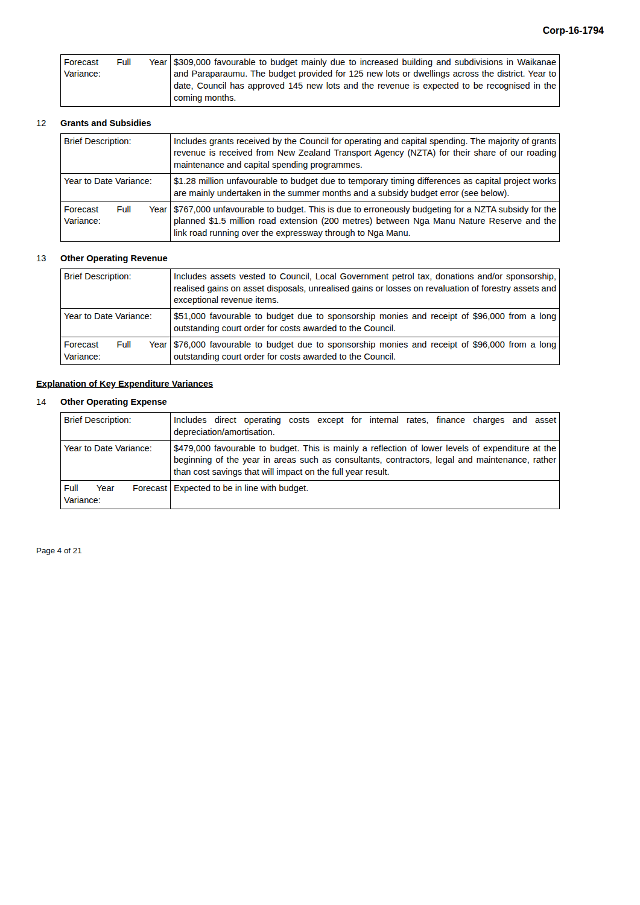Corp-16-1794
| Forecast Full Year Variance: | $309,000 favourable to budget mainly due to increased building and subdivisions in Waikanae and Paraparaumu. The budget provided for 125 new lots or dwellings across the district. Year to date, Council has approved 145 new lots and the revenue is expected to be recognised in the coming months. |
12 Grants and Subsidies
| Brief Description: | Includes grants received by the Council for operating and capital spending. The majority of grants revenue is received from New Zealand Transport Agency (NZTA) for their share of our roading maintenance and capital spending programmes. |
| Year to Date Variance: | $1.28 million unfavourable to budget due to temporary timing differences as capital project works are mainly undertaken in the summer months and a subsidy budget error (see below). |
| Forecast Full Year Variance: | $767,000 unfavourable to budget. This is due to erroneously budgeting for a NZTA subsidy for the planned $1.5 million road extension (200 metres) between Nga Manu Nature Reserve and the link road running over the expressway through to Nga Manu. |
13 Other Operating Revenue
| Brief Description: | Includes assets vested to Council, Local Government petrol tax, donations and/or sponsorship, realised gains on asset disposals, unrealised gains or losses on revaluation of forestry assets and exceptional revenue items. |
| Year to Date Variance: | $51,000 favourable to budget due to sponsorship monies and receipt of $96,000 from a long outstanding court order for costs awarded to the Council. |
| Forecast Full Year Variance: | $76,000 favourable to budget due to sponsorship monies and receipt of $96,000 from a long outstanding court order for costs awarded to the Council. |
Explanation of Key Expenditure Variances
14 Other Operating Expense
| Brief Description: | Includes direct operating costs except for internal rates, finance charges and asset depreciation/amortisation. |
| Year to Date Variance: | $479,000 favourable to budget. This is mainly a reflection of lower levels of expenditure at the beginning of the year in areas such as consultants, contractors, legal and maintenance, rather than cost savings that will impact on the full year result. |
| Full Year Forecast Variance: | Expected to be in line with budget. |
Page 4 of 21